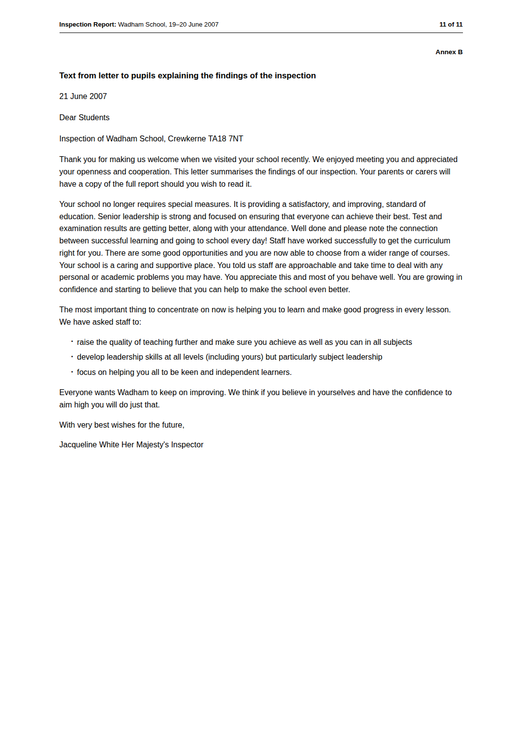Inspection Report: Wadham School, 19–20 June 2007
11 of 11
Annex B
Text from letter to pupils explaining the findings of the inspection
21 June 2007
Dear Students
Inspection of Wadham School, Crewkerne TA18 7NT
Thank you for making us welcome when we visited your school recently. We enjoyed meeting you and appreciated your openness and cooperation. This letter summarises the findings of our inspection. Your parents or carers will have a copy of the full report should you wish to read it.
Your school no longer requires special measures. It is providing a satisfactory, and improving, standard of education. Senior leadership is strong and focused on ensuring that everyone can achieve their best. Test and examination results are getting better, along with your attendance. Well done and please note the connection between successful learning and going to school every day! Staff have worked successfully to get the curriculum right for you. There are some good opportunities and you are now able to choose from a wider range of courses. Your school is a caring and supportive place. You told us staff are approachable and take time to deal with any personal or academic problems you may have. You appreciate this and most of you behave well. You are growing in confidence and starting to believe that you can help to make the school even better.
The most important thing to concentrate on now is helping you to learn and make good progress in every lesson. We have asked staff to:
raise the quality of teaching further and make sure you achieve as well as you can in all subjects
develop leadership skills at all levels (including yours) but particularly subject leadership
focus on helping you all to be keen and independent learners.
Everyone wants Wadham to keep on improving. We think if you believe in yourselves and have the confidence to aim high you will do just that.
With very best wishes for the future,
Jacqueline White Her Majesty's Inspector